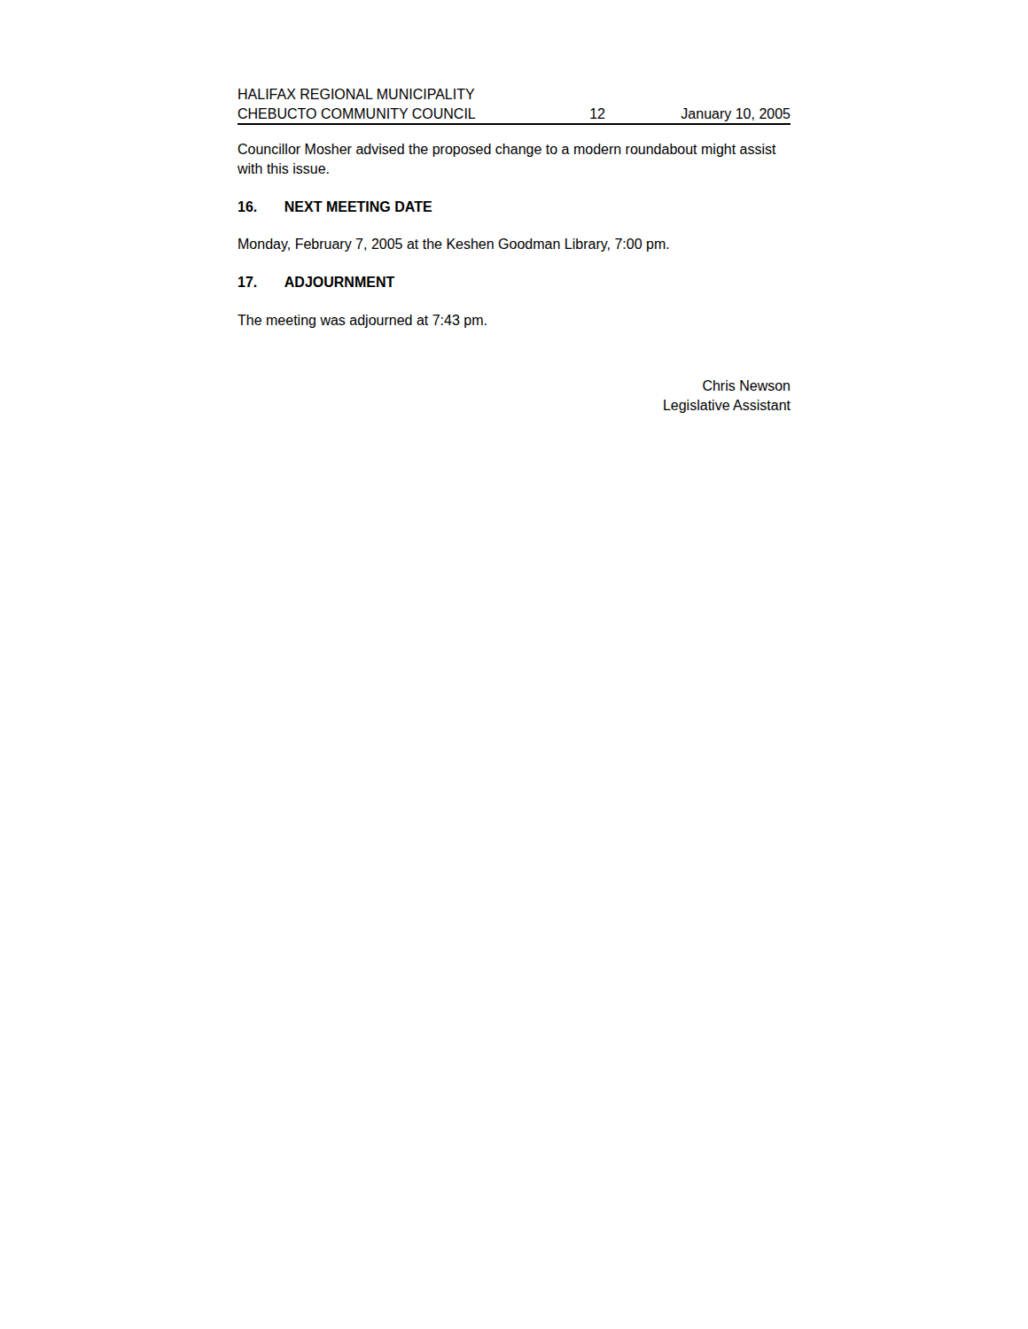| HALIFAX REGIONAL MUNICIPALITY | | |
| CHEBUCTO COMMUNITY COUNCIL | 12 | January 10, 2005 |
Councillor Mosher advised the proposed change to a modern roundabout might assist with this issue.
16. NEXT MEETING DATE
Monday, February 7, 2005 at the Keshen Goodman Library, 7:00 pm.
17. ADJOURNMENT
The meeting was adjourned at 7:43 pm.
Chris Newson
Legislative Assistant